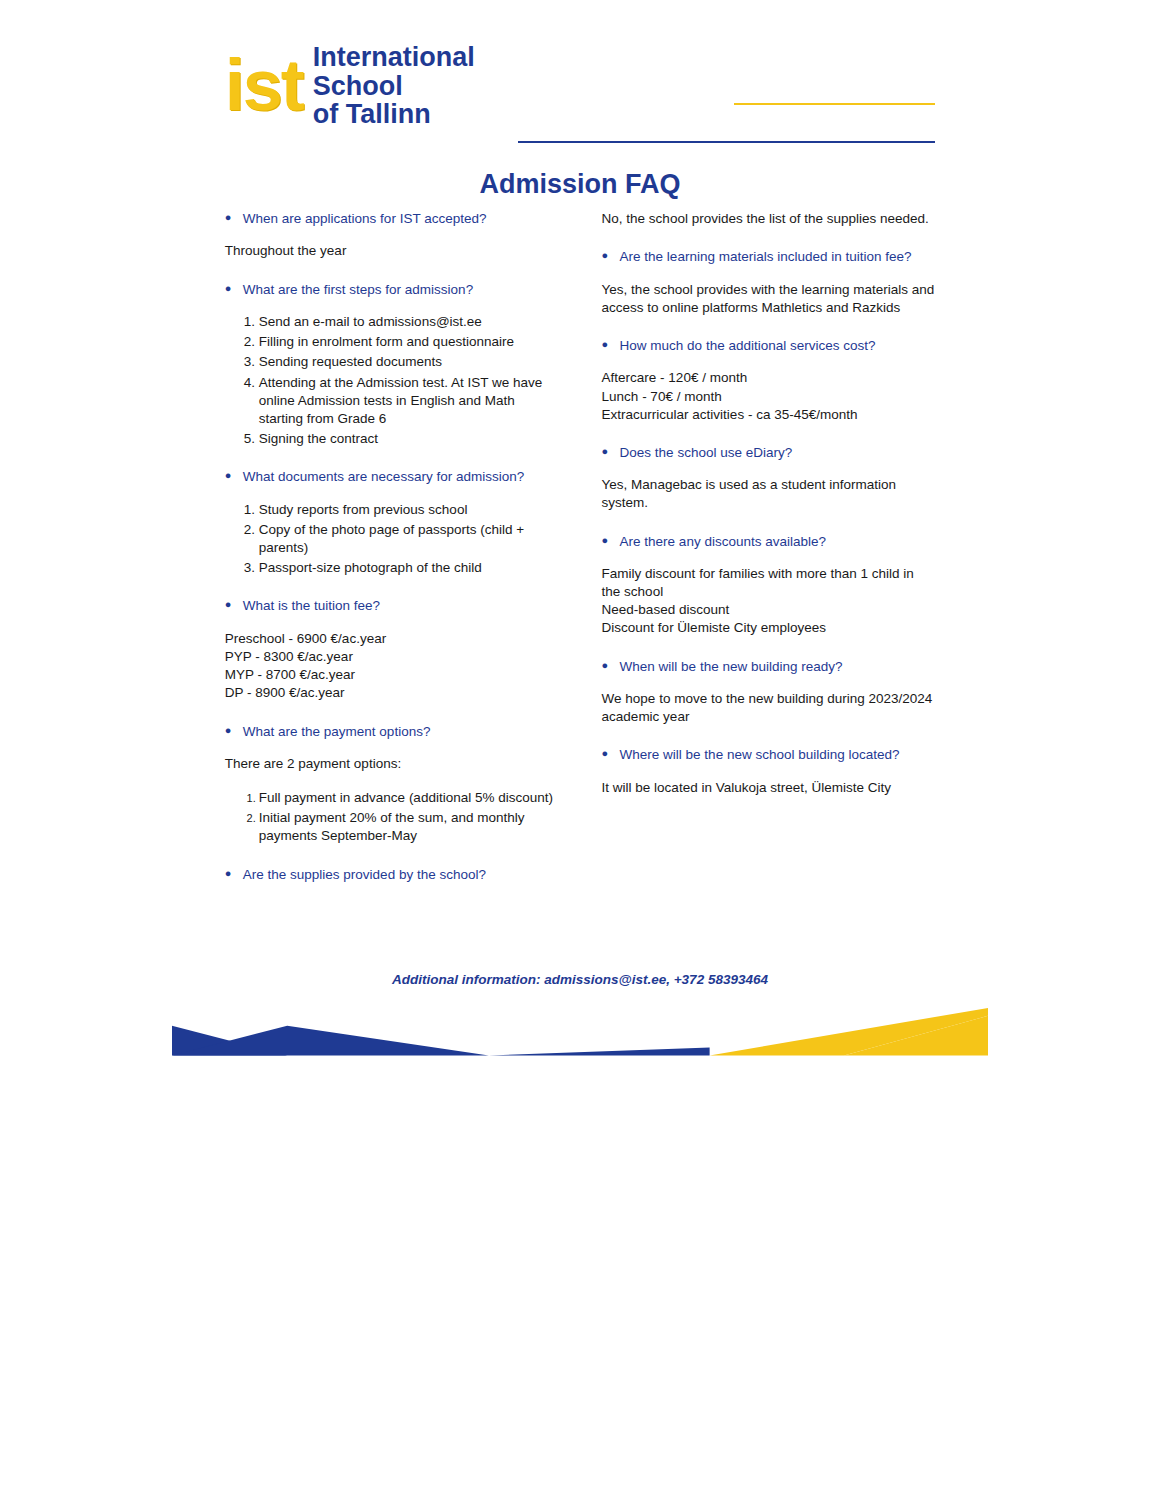ist
International
School
of Tallinn
Admission FAQ
When are applications for IST accepted?
Throughout the year
What are the first steps for admission?
Send an e-mail to admissions@ist.ee
Filling in enrolment form and questionnaire
Sending requested documents
Attending at the Admission test. At IST we have online Admission tests in English and Math starting from Grade 6
Signing the contract
What documents are necessary for admission?
Study reports from previous school
Copy of the photo page of passports (child + parents)
Passport-size photograph of the child
What is the tuition fee?
Preschool - 6900 €/ac.year
PYP - 8300 €/ac.year
MYP - 8700 €/ac.year
DP - 8900 €/ac.year
What are the payment options?
There are 2 payment options:
Full payment in advance (additional 5% discount)
Initial payment 20% of the sum, and monthly payments September-May
Are the supplies provided by the school?
No, the school provides the list of the supplies needed.
Are the learning materials included in tuition fee?
Yes, the school provides with the learning materials and access to online platforms Mathletics and Razkids
How much do the additional services cost?
Aftercare - 120€ / month
Lunch - 70€ / month
Extracurricular activities - ca 35-45€/month
Does the school use eDiary?
Yes, Managebac is used as a student information system.
Are there any discounts available?
Family discount for families with more than 1 child in the school
Need-based discount
Discount for Ülemiste City employees
When will be the new building ready?
We hope to move to the new building during 2023/2024 academic year
Where will be the new school building located?
It will be located in Valukoja street, Ülemiste City
Additional information: admissions@ist.ee, +372 58393464